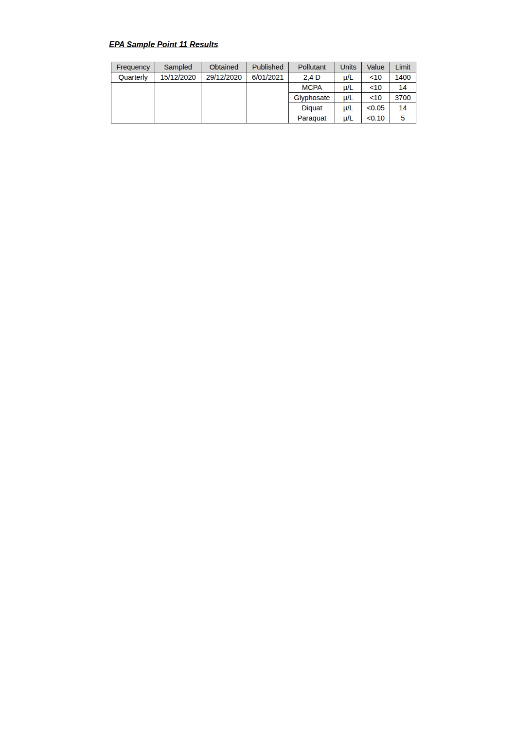EPA Sample Point 11 Results
| Frequency | Sampled | Obtained | Published | Pollutant | Units | Value | Limit |
| --- | --- | --- | --- | --- | --- | --- | --- |
| Quarterly | 15/12/2020 | 29/12/2020 | 6/01/2021 | 2,4 D | µ/L | <10 | 1400 |
| | | | | MCPA | µ/L | <10 | 14 |
| | | | | Glyphosate | µ/L | <10 | 3700 |
| | | | | Diquat | µ/L | <0.05 | 14 |
| | | | | Paraquat | µ/L | <0.10 | 5 |